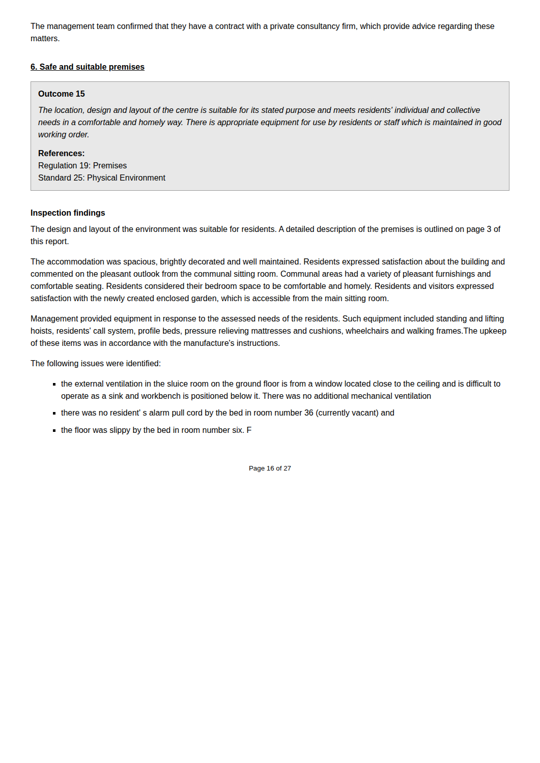The management team confirmed that they have a contract with a private consultancy firm, which provide advice regarding these matters.
6. Safe and suitable premises
Outcome 15
The location, design and layout of the centre is suitable for its stated purpose and meets residents' individual and collective needs in a comfortable and homely way. There is appropriate equipment for use by residents or staff which is maintained in good working order.
References:
Regulation 19: Premises
Standard 25: Physical Environment
Inspection findings
The design and layout of the environment was suitable for residents. A detailed description of the premises is outlined on page 3 of this report.
The accommodation was spacious, brightly decorated and well maintained. Residents expressed satisfaction about the building and commented on the pleasant outlook from the communal sitting room. Communal areas had a variety of pleasant furnishings and comfortable seating. Residents considered their bedroom space to be comfortable and homely. Residents and visitors expressed satisfaction with the newly created enclosed garden, which is accessible from the main sitting room.
Management provided equipment in response to the assessed needs of the residents. Such equipment included standing and lifting hoists, residents' call system, profile beds, pressure relieving mattresses and cushions, wheelchairs and walking frames.The upkeep of these items was in accordance with the manufacture's instructions.
The following issues were identified:
the external ventilation in the sluice room on the ground floor is from a window located close to the ceiling and is difficult to operate as a sink and workbench is positioned below it. There was no additional mechanical ventilation
there was no resident' s alarm pull cord by the bed in room number 36 (currently vacant) and
the floor was slippy by the bed in room number six. F
Page 16 of 27